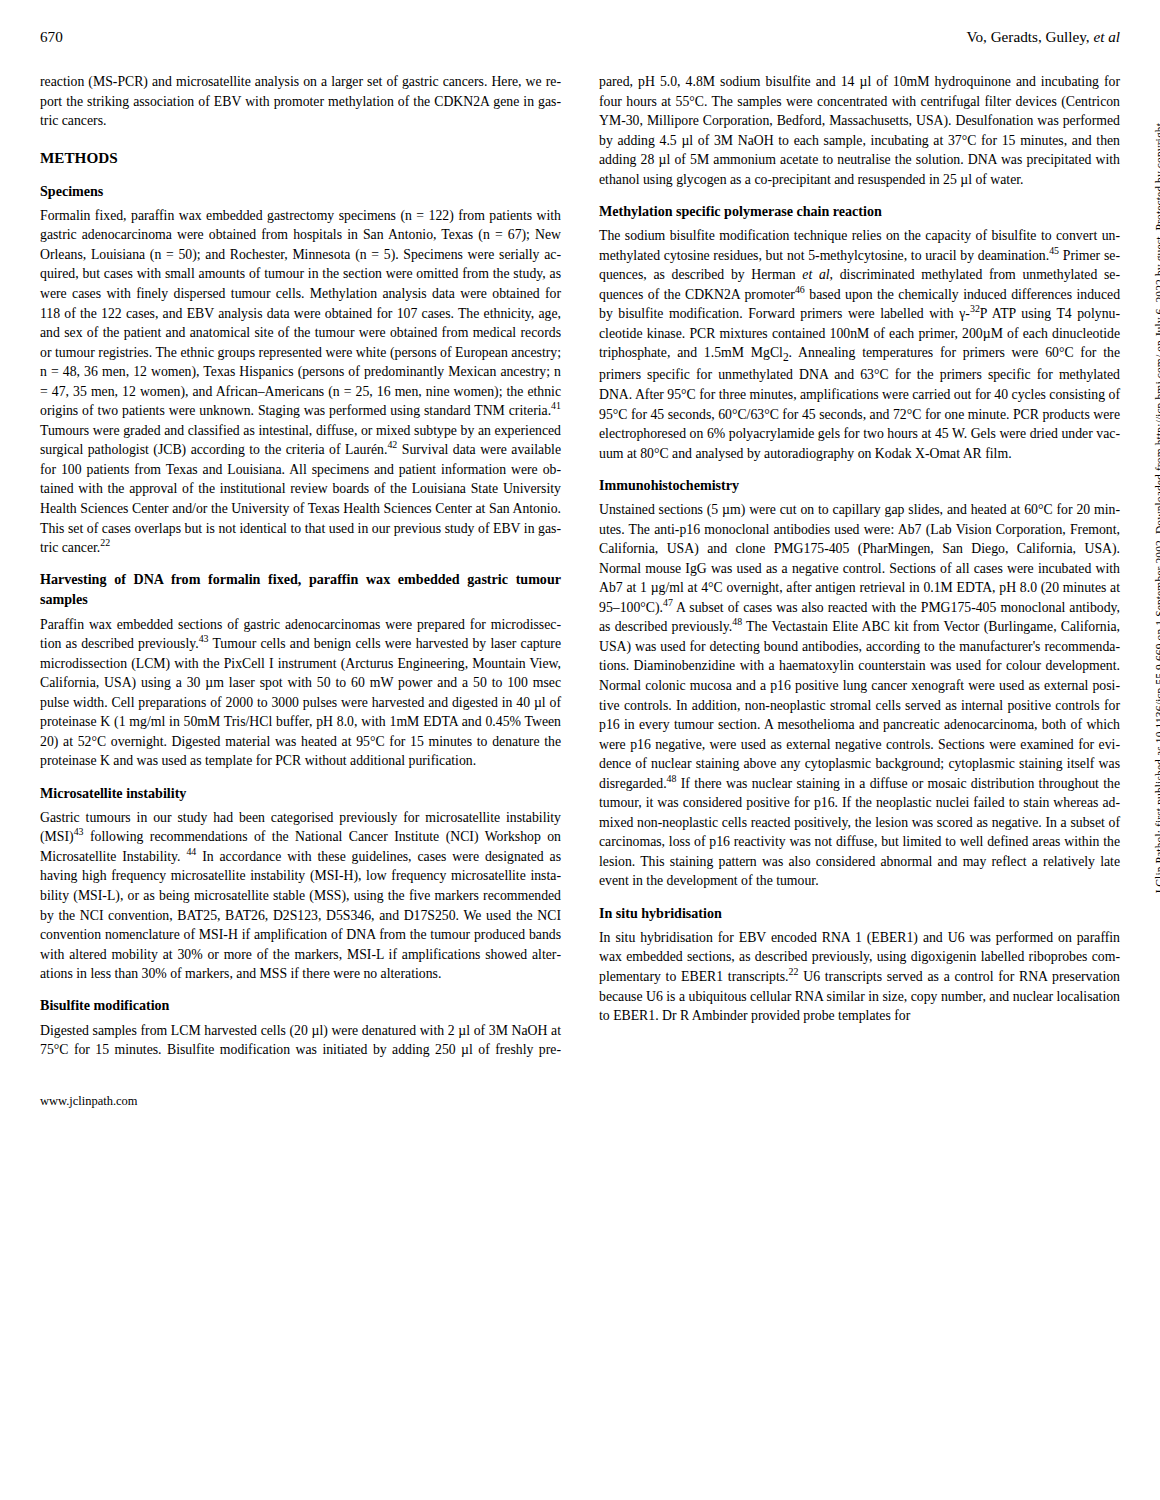670 Vo, Geradts, Gulley, et al
J Clin Pathol: first published as 10.1136/jcp.55.9.669 on 1 September 2002. Downloaded from http://jcp.bmj.com/ on July 6, 2022 by guest. Protected by copyright.
reaction (MS-PCR) and microsatellite analysis on a larger set of gastric cancers. Here, we report the striking association of EBV with promoter methylation of the CDKN2A gene in gastric cancers.
METHODS
Specimens
Formalin fixed, paraffin wax embedded gastrectomy specimens (n = 122) from patients with gastric adenocarcinoma were obtained from hospitals in San Antonio, Texas (n = 67); New Orleans, Louisiana (n = 50); and Rochester, Minnesota (n = 5). Specimens were serially acquired, but cases with small amounts of tumour in the section were omitted from the study, as were cases with finely dispersed tumour cells. Methylation analysis data were obtained for 118 of the 122 cases, and EBV analysis data were obtained for 107 cases. The ethnicity, age, and sex of the patient and anatomical site of the tumour were obtained from medical records or tumour registries. The ethnic groups represented were white (persons of European ancestry; n = 48, 36 men, 12 women), Texas Hispanics (persons of predominantly Mexican ancestry; n = 47, 35 men, 12 women), and African–Americans (n = 25, 16 men, nine women); the ethnic origins of two patients were unknown. Staging was performed using standard TNM criteria.41 Tumours were graded and classified as intestinal, diffuse, or mixed subtype by an experienced surgical pathologist (JCB) according to the criteria of Laurén.42 Survival data were available for 100 patients from Texas and Louisiana. All specimens and patient information were obtained with the approval of the institutional review boards of the Louisiana State University Health Sciences Center and/or the University of Texas Health Sciences Center at San Antonio. This set of cases overlaps but is not identical to that used in our previous study of EBV in gastric cancer.22
Harvesting of DNA from formalin fixed, paraffin wax embedded gastric tumour samples
Paraffin wax embedded sections of gastric adenocarcinomas were prepared for microdissection as described previously.43 Tumour cells and benign cells were harvested by laser capture microdissection (LCM) with the PixCell I instrument (Arcturus Engineering, Mountain View, California, USA) using a 30 µm laser spot with 50 to 60 mW power and a 50 to 100 msec pulse width. Cell preparations of 2000 to 3000 pulses were harvested and digested in 40 µl of proteinase K (1 mg/ml in 50mM Tris/HCl buffer, pH 8.0, with 1mM EDTA and 0.45% Tween 20) at 52°C overnight. Digested material was heated at 95°C for 15 minutes to denature the proteinase K and was used as template for PCR without additional purification.
Microsatellite instability
Gastric tumours in our study had been categorised previously for microsatellite instability (MSI)43 following recommendations of the National Cancer Institute (NCI) Workshop on Microsatellite Instability. 44 In accordance with these guidelines, cases were designated as having high frequency microsatellite instability (MSI-H), low frequency microsatellite instability (MSI-L), or as being microsatellite stable (MSS), using the five markers recommended by the NCI convention, BAT25, BAT26, D2S123, D5S346, and D17S250. We used the NCI convention nomenclature of MSI-H if amplification of DNA from the tumour produced bands with altered mobility at 30% or more of the markers, MSI-L if amplifications showed alterations in less than 30% of markers, and MSS if there were no alterations.
Bisulfite modification
Digested samples from LCM harvested cells (20 µl) were denatured with 2 µl of 3M NaOH at 75°C for 15 minutes. Bisulfite modification was initiated by adding 250 µl of freshly prepared, pH 5.0, 4.8M sodium bisulfite and 14 µl of 10mM hydroquinone and incubating for four hours at 55°C. The samples were concentrated with centrifugal filter devices (Centricon YM-30, Millipore Corporation, Bedford, Massachusetts, USA). Desulfonation was performed by adding 4.5 µl of 3M NaOH to each sample, incubating at 37°C for 15 minutes, and then adding 28 µl of 5M ammonium acetate to neutralise the solution. DNA was precipitated with ethanol using glycogen as a co-precipitant and resuspended in 25 µl of water.
Methylation specific polymerase chain reaction
The sodium bisulfite modification technique relies on the capacity of bisulfite to convert unmethylated cytosine residues, but not 5-methylcytosine, to uracil by deamination.45 Primer sequences, as described by Herman et al, discriminated methylated from unmethylated sequences of the CDKN2A promoter46 based upon the chemically induced differences induced by bisulfite modification. Forward primers were labelled with γ-32P ATP using T4 polynucleotide kinase. PCR mixtures contained 100nM of each primer, 200µM of each dinucleotide triphosphate, and 1.5mM MgCl2. Annealing temperatures for primers were 60°C for the primers specific for unmethylated DNA and 63°C for the primers specific for methylated DNA. After 95°C for three minutes, amplifications were carried out for 40 cycles consisting of 95°C for 45 seconds, 60°C/63°C for 45 seconds, and 72°C for one minute. PCR products were electrophoresed on 6% polyacrylamide gels for two hours at 45 W. Gels were dried under vacuum at 80°C and analysed by autoradiography on Kodak X-Omat AR film.
Immunohistochemistry
Unstained sections (5 µm) were cut on to capillary gap slides, and heated at 60°C for 20 minutes. The anti-p16 monoclonal antibodies used were: Ab7 (Lab Vision Corporation, Fremont, California, USA) and clone PMG175-405 (PharMingen, San Diego, California, USA). Normal mouse IgG was used as a negative control. Sections of all cases were incubated with Ab7 at 1 µg/ml at 4°C overnight, after antigen retrieval in 0.1M EDTA, pH 8.0 (20 minutes at 95–100°C).47 A subset of cases was also reacted with the PMG175-405 monoclonal antibody, as described previously.48 The Vectastain Elite ABC kit from Vector (Burlingame, California, USA) was used for detecting bound antibodies, according to the manufacturer's recommendations. Diaminobenzidine with a haematoxylin counterstain was used for colour development. Normal colonic mucosa and a p16 positive lung cancer xenograft were used as external positive controls. In addition, non-neoplastic stromal cells served as internal positive controls for p16 in every tumour section. A mesothelioma and pancreatic adenocarcinoma, both of which were p16 negative, were used as external negative controls. Sections were examined for evidence of nuclear staining above any cytoplasmic background; cytoplasmic staining itself was disregarded.48 If there was nuclear staining in a diffuse or mosaic distribution throughout the tumour, it was considered positive for p16. If the neoplastic nuclei failed to stain whereas admixed non-neoplastic cells reacted positively, the lesion was scored as negative. In a subset of carcinomas, loss of p16 reactivity was not diffuse, but limited to well defined areas within the lesion. This staining pattern was also considered abnormal and may reflect a relatively late event in the development of the tumour.
In situ hybridisation
In situ hybridisation for EBV encoded RNA 1 (EBER1) and U6 was performed on paraffin wax embedded sections, as described previously, using digoxigenin labelled riboprobes complementary to EBER1 transcripts.22 U6 transcripts served as a control for RNA preservation because U6 is a ubiquitous cellular RNA similar in size, copy number, and nuclear localisation to EBER1. Dr R Ambinder provided probe templates for
www.jclinpath.com